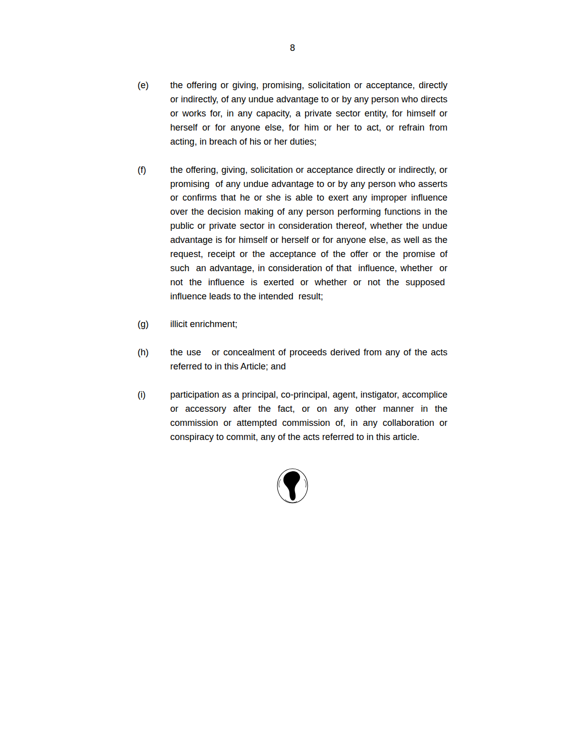8
(e) the offering or giving, promising, solicitation or acceptance, directly or indirectly, of any undue advantage to or by any person who directs or works for, in any capacity, a private sector entity, for himself or herself or for anyone else, for him or her to act, or refrain from acting, in breach of his or her duties;
(f) the offering, giving, solicitation or acceptance directly or indirectly, or promising of any undue advantage to or by any person who asserts or confirms that he or she is able to exert any improper influence over the decision making of any person performing functions in the public or private sector in consideration thereof, whether the undue advantage is for himself or herself or for anyone else, as well as the request, receipt or the acceptance of the offer or the promise of such an advantage, in consideration of that influence, whether or not the influence is exerted or whether or not the supposed influence leads to the intended result;
(g) illicit enrichment;
(h) the use or concealment of proceeds derived from any of the acts referred to in this Article; and
(i) participation as a principal, co-principal, agent, instigator, accomplice or accessory after the fact, or on any other manner in the commission or attempted commission of, in any collaboration or conspiracy to commit, any of the acts referred to in this article.